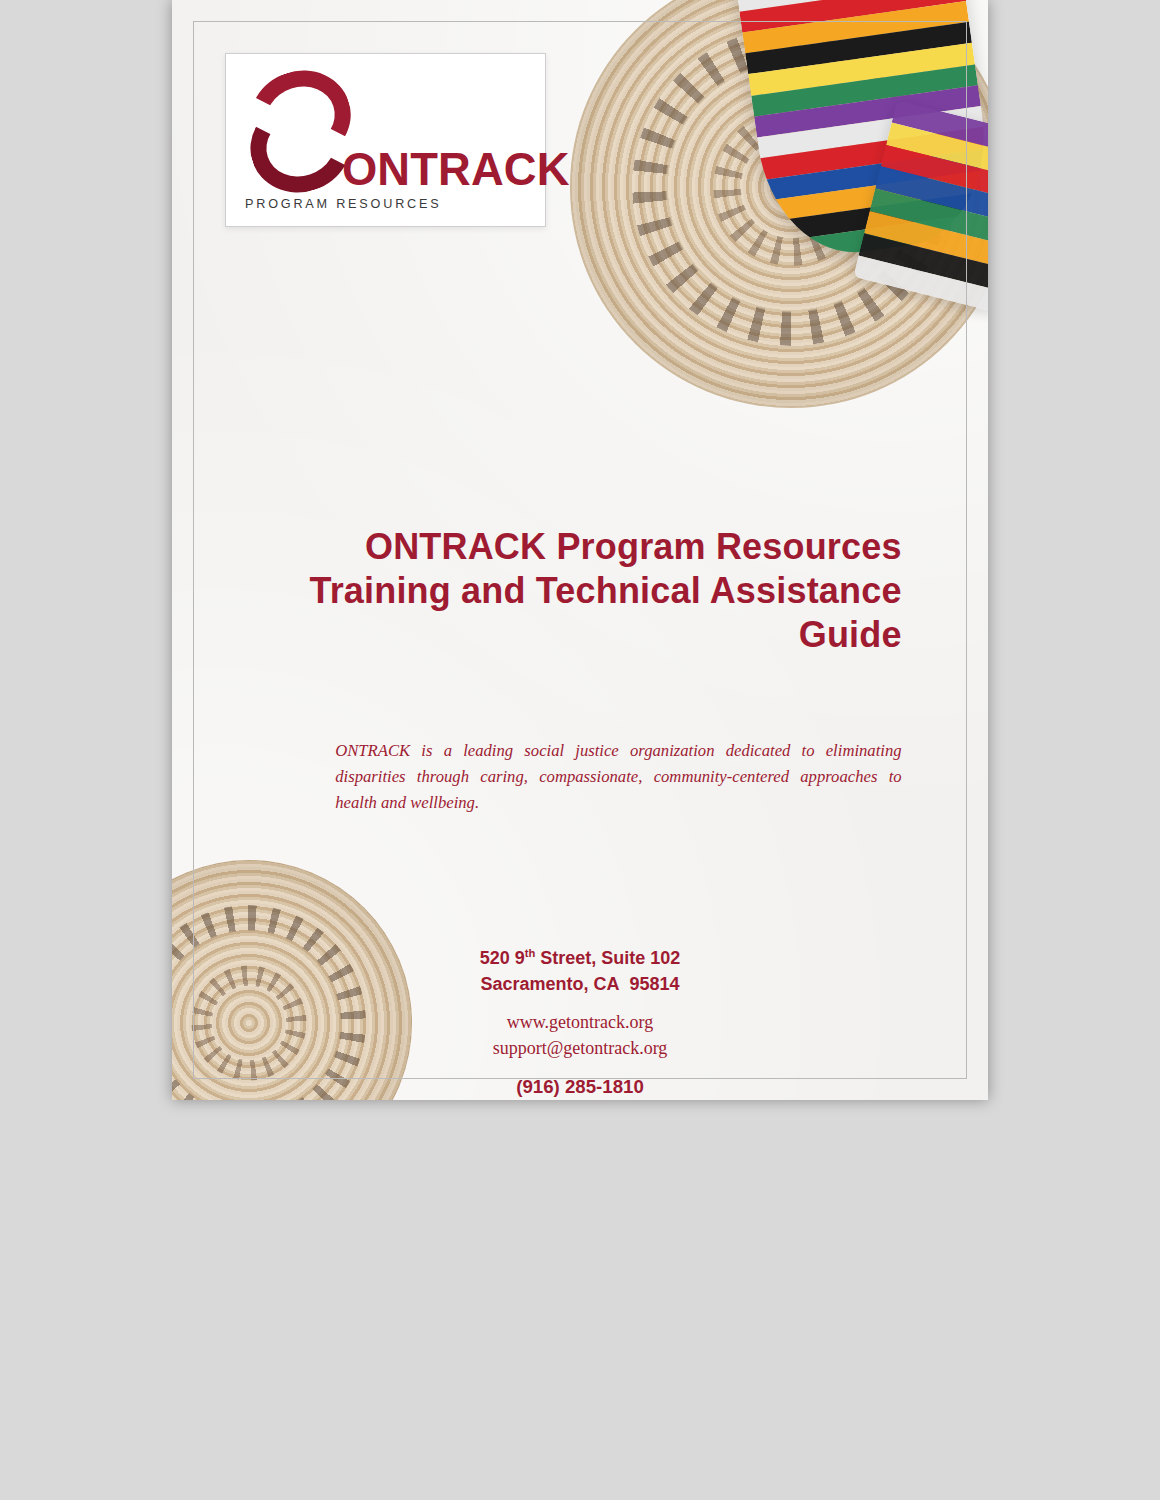On Track
Program Resources
ONTRACK Program Resources Training and Technical Assistance Guide
ONTRACK is a leading social justice organization dedicated to eliminating disparities through caring, compassionate, community-centered approaches to health and wellbeing.
520 9th Street, Suite 102
Sacramento, CA 95814
www.getontrack.org
support@getontrack.org
(916) 285-1810